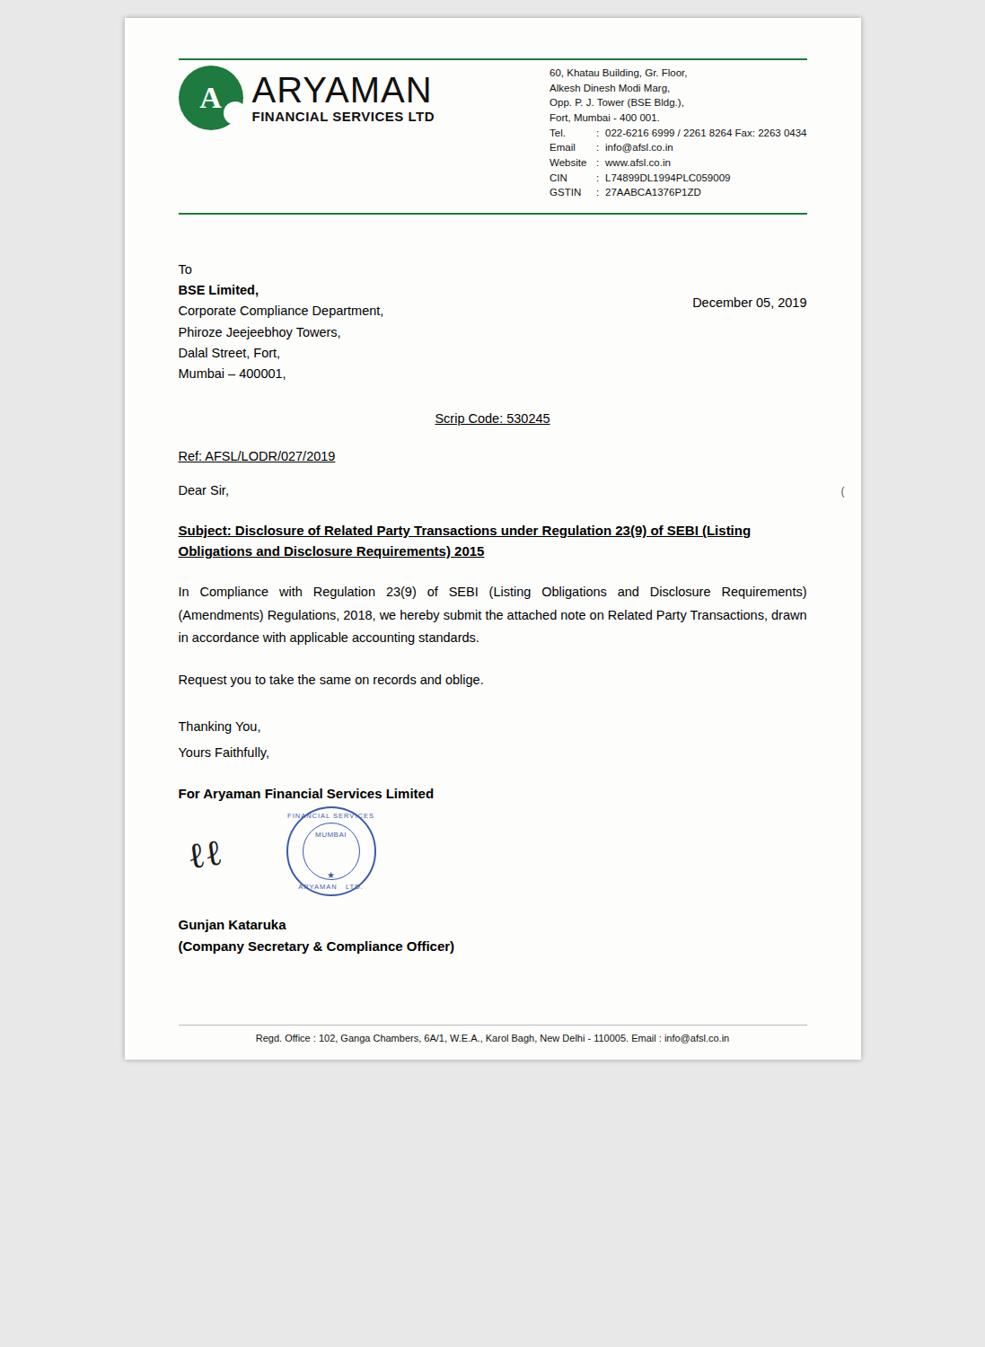A
ARYAMAN
FINANCIAL SERVICES LTD
60, Khatau Building, Gr. Floor,
Alkesh Dinesh Modi Marg,
Opp. P. J. Tower (BSE Bldg.),
Fort, Mumbai - 400 001.
Tel.: 022-6216 6999 / 2261 8264 Fax: 2263 0434
Email: info@afsl.co.in
Website: www.afsl.co.in
CIN: L74899DL1994PLC059009
GSTIN: 27AABCA1376P1ZD
December 05, 2019
To
BSE Limited,
Corporate Compliance Department,
Phiroze Jeejeebhoy Towers,
Dalal Street, Fort,
Mumbai – 400001,
Scrip Code: 530245
Ref: AFSL/LODR/027/2019
Dear Sir,
Subject: Disclosure of Related Party Transactions under Regulation 23(9) of SEBI (Listing Obligations and Disclosure Requirements) 2015
In Compliance with Regulation 23(9) of SEBI (Listing Obligations and Disclosure Requirements) (Amendments) Regulations, 2018, we hereby submit the attached note on Related Party Transactions, drawn in accordance with applicable accounting standards.
Request you to take the same on records and oblige.
Thanking You,
Yours Faithfully,
For Aryaman Financial Services Limited
ℓℓ
FINANCIAL SERVICES
MUMBAI
★
ARYAMAN LTD.
Gunjan Kataruka
(Company Secretary & Compliance Officer)
(
Regd. Office : 102, Ganga Chambers, 6A/1, W.E.A., Karol Bagh, New Delhi - 110005. Email : info@afsl.co.in